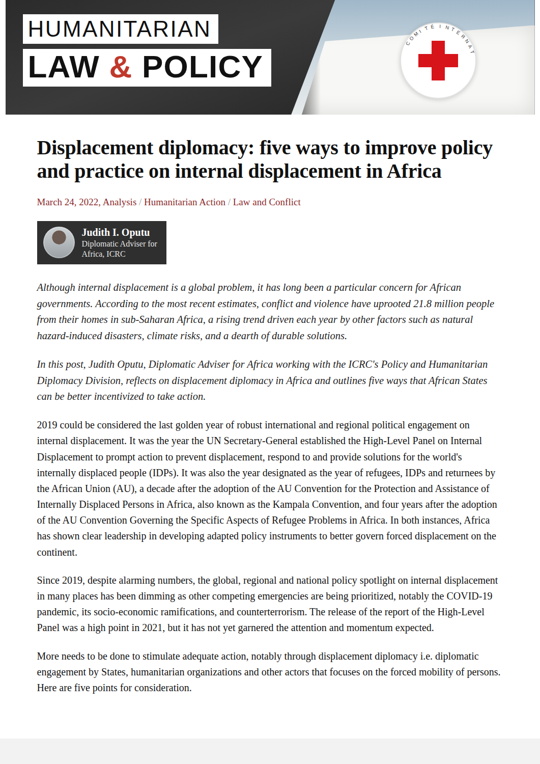C O M I T É I N T E R N A T
HUMANITARIAN
LAW & POLICY
Displacement diplomacy: five ways to improve policy and practice on internal displacement in Africa
March 24, 2022, Analysis / Humanitarian Action / Law and Conflict
Judith I. Oputu
Diplomatic Adviser for
Africa, ICRC
Although internal displacement is a global problem, it has long been a particular concern for African governments. According to the most recent estimates, conflict and violence have uprooted 21.8 million people from their homes in sub-Saharan Africa, a rising trend driven each year by other factors such as natural hazard-induced disasters, climate risks, and a dearth of durable solutions.
In this post, Judith Oputu, Diplomatic Adviser for Africa working with the ICRC's Policy and Humanitarian Diplomacy Division, reflects on displacement diplomacy in Africa and outlines five ways that African States can be better incentivized to take action.
2019 could be considered the last golden year of robust international and regional political engagement on internal displacement. It was the year the UN Secretary-General established the High-Level Panel on Internal Displacement to prompt action to prevent displacement, respond to and provide solutions for the world's internally displaced people (IDPs). It was also the year designated as the year of refugees, IDPs and returnees by the African Union (AU), a decade after the adoption of the AU Convention for the Protection and Assistance of Internally Displaced Persons in Africa, also known as the Kampala Convention, and four years after the adoption of the AU Convention Governing the Specific Aspects of Refugee Problems in Africa. In both instances, Africa has shown clear leadership in developing adapted policy instruments to better govern forced displacement on the continent.
Since 2019, despite alarming numbers, the global, regional and national policy spotlight on internal displacement in many places has been dimming as other competing emergencies are being prioritized, notably the COVID-19 pandemic, its socio-economic ramifications, and counterterrorism. The release of the report of the High-Level Panel was a high point in 2021, but it has not yet garnered the attention and momentum expected.
More needs to be done to stimulate adequate action, notably through displacement diplomacy i.e. diplomatic engagement by States, humanitarian organizations and other actors that focuses on the forced mobility of persons. Here are five points for consideration.